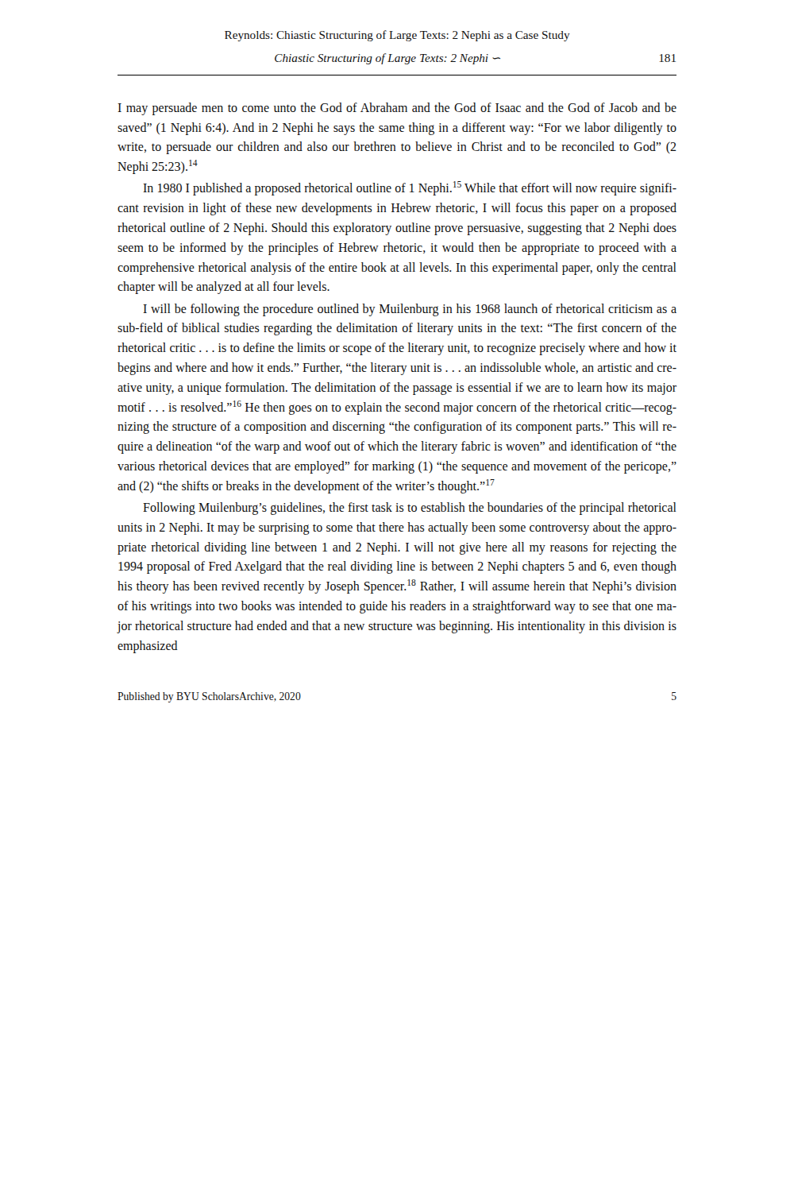Reynolds: Chiastic Structuring of Large Texts: 2 Nephi as a Case Study
181 Chiastic Structuring of Large Texts: 2 Nephi ∽
I may persuade men to come unto the God of Abraham and the God of Isaac and the God of Jacob and be saved” (1 Nephi 6:4). And in 2 Nephi he says the same thing in a different way: “For we labor diligently to write, to persuade our children and also our brethren to believe in Christ and to be reconciled to God” (2 Nephi 25:23).14
In 1980 I published a proposed rhetorical outline of 1 Nephi.15 While that effort will now require significant revision in light of these new developments in Hebrew rhetoric, I will focus this paper on a proposed rhetorical outline of 2 Nephi. Should this exploratory outline prove persuasive, suggesting that 2 Nephi does seem to be informed by the principles of Hebrew rhetoric, it would then be appropriate to proceed with a comprehensive rhetorical analysis of the entire book at all levels. In this experimental paper, only the central chapter will be analyzed at all four levels.
I will be following the procedure outlined by Muilenburg in his 1968 launch of rhetorical criticism as a sub-field of biblical studies regarding the delimitation of literary units in the text: “The first concern of the rhetorical critic . . . is to define the limits or scope of the literary unit, to recognize precisely where and how it begins and where and how it ends.” Further, “the literary unit is . . . an indissoluble whole, an artistic and creative unity, a unique formulation. The delimitation of the passage is essential if we are to learn how its major motif . . . is resolved.”16 He then goes on to explain the second major concern of the rhetorical critic—recognizing the structure of a composition and discerning “the configuration of its component parts.” This will require a delineation “of the warp and woof out of which the literary fabric is woven” and identification of “the various rhetorical devices that are employed” for marking (1) “the sequence and movement of the pericope,” and (2) “the shifts or breaks in the development of the writer’s thought.”17
Following Muilenburg’s guidelines, the first task is to establish the boundaries of the principal rhetorical units in 2 Nephi. It may be surprising to some that there has actually been some controversy about the appropriate rhetorical dividing line between 1 and 2 Nephi. I will not give here all my reasons for rejecting the 1994 proposal of Fred Axelgard that the real dividing line is between 2 Nephi chapters 5 and 6, even though his theory has been revived recently by Joseph Spencer.18 Rather, I will assume herein that Nephi’s division of his writings into two books was intended to guide his readers in a straightforward way to see that one major rhetorical structure had ended and that a new structure was beginning. His intentionality in this division is emphasized
Published by BYU ScholarsArchive, 2020 5